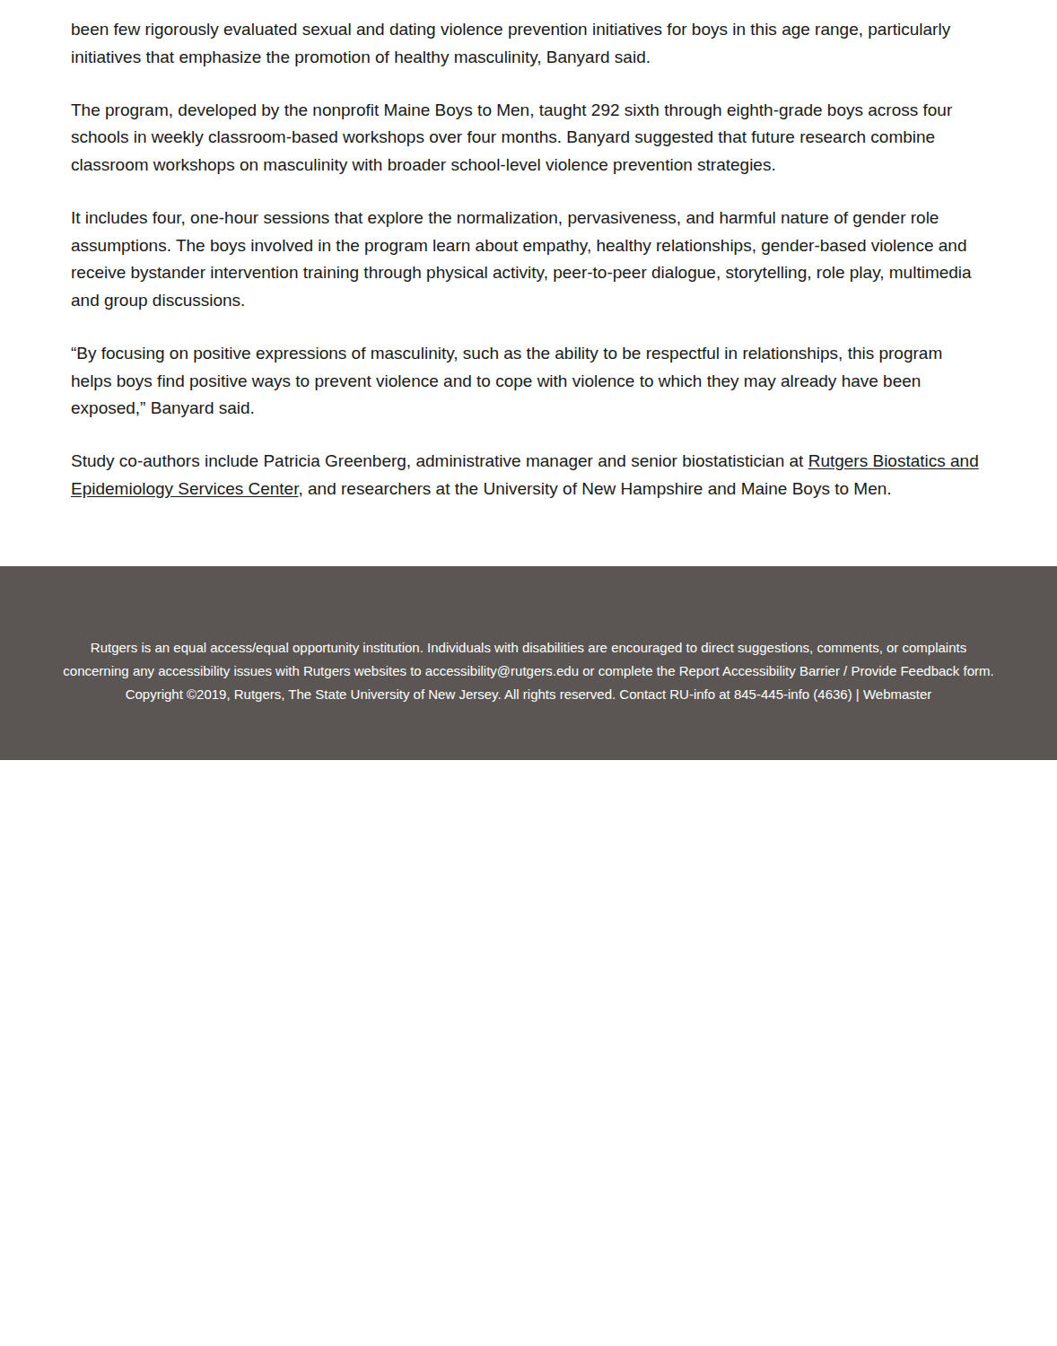been few rigorously evaluated sexual and dating violence prevention initiatives for boys in this age range, particularly initiatives that emphasize the promotion of healthy masculinity, Banyard said.
The program, developed by the nonprofit Maine Boys to Men, taught 292 sixth through eighth-grade boys across four schools in weekly classroom-based workshops over four months. Banyard suggested that future research combine classroom workshops on masculinity with broader school-level violence prevention strategies.
It includes four, one-hour sessions that explore the normalization, pervasiveness, and harmful nature of gender role assumptions. The boys involved in the program learn about empathy, healthy relationships, gender-based violence and receive bystander intervention training through physical activity, peer-to-peer dialogue, storytelling, role play, multimedia and group discussions.
“By focusing on positive expressions of masculinity, such as the ability to be respectful in relationships, this program helps boys find positive ways to prevent violence and to cope with violence to which they may already have been exposed,” Banyard said.
Study co-authors include Patricia Greenberg, administrative manager and senior biostatistician at Rutgers Biostatics and Epidemiology Services Center, and researchers at the University of New Hampshire and Maine Boys to Men.
Rutgers is an equal access/equal opportunity institution. Individuals with disabilities are encouraged to direct suggestions, comments, or complaints concerning any accessibility issues with Rutgers websites to accessibility@rutgers.edu or complete the Report Accessibility Barrier / Provide Feedback form.
Copyright ©2019, Rutgers, The State University of New Jersey. All rights reserved. Contact RU-info at 845-445-info (4636) | Webmaster